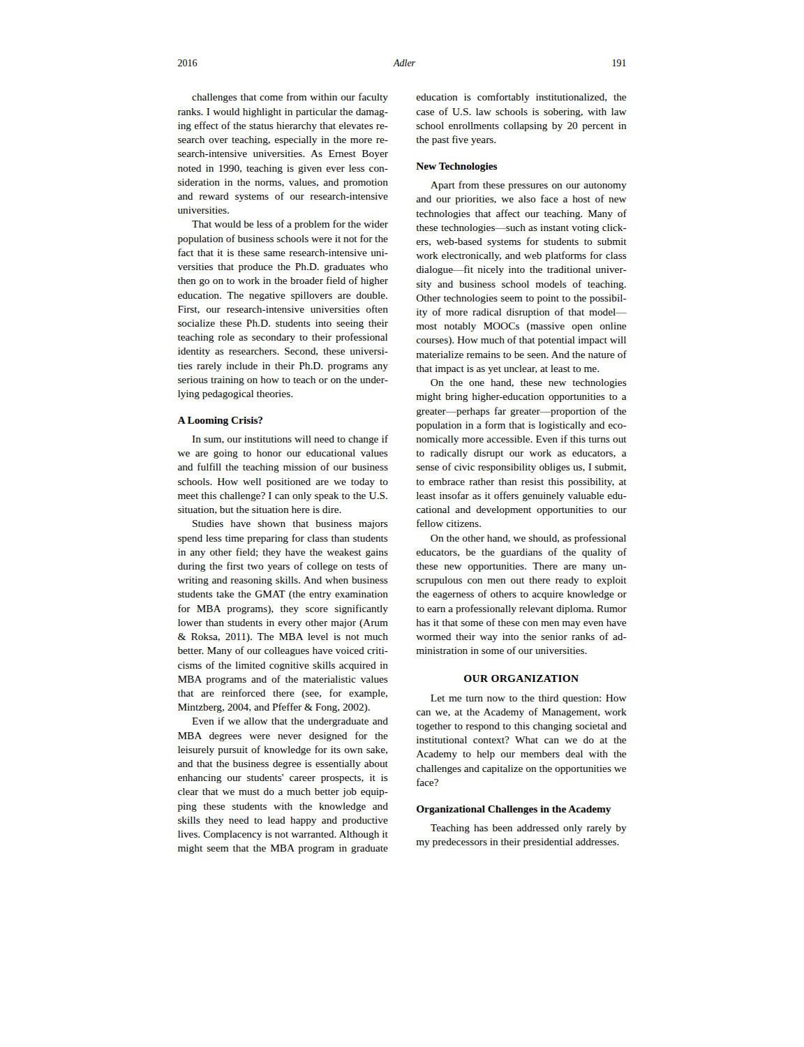2016 Adler 191
challenges that come from within our faculty ranks. I would highlight in particular the damaging effect of the status hierarchy that elevates research over teaching, especially in the more research-intensive universities. As Ernest Boyer noted in 1990, teaching is given ever less consideration in the norms, values, and promotion and reward systems of our research-intensive universities.
That would be less of a problem for the wider population of business schools were it not for the fact that it is these same research-intensive universities that produce the Ph.D. graduates who then go on to work in the broader field of higher education. The negative spillovers are double. First, our research-intensive universities often socialize these Ph.D. students into seeing their teaching role as secondary to their professional identity as researchers. Second, these universities rarely include in their Ph.D. programs any serious training on how to teach or on the underlying pedagogical theories.
A Looming Crisis?
In sum, our institutions will need to change if we are going to honor our educational values and fulfill the teaching mission of our business schools. How well positioned are we today to meet this challenge? I can only speak to the U.S. situation, but the situation here is dire.
Studies have shown that business majors spend less time preparing for class than students in any other field; they have the weakest gains during the first two years of college on tests of writing and reasoning skills. And when business students take the GMAT (the entry examination for MBA programs), they score significantly lower than students in every other major (Arum & Roksa, 2011). The MBA level is not much better. Many of our colleagues have voiced criticisms of the limited cognitive skills acquired in MBA programs and of the materialistic values that are reinforced there (see, for example, Mintzberg, 2004, and Pfeffer & Fong, 2002).
Even if we allow that the undergraduate and MBA degrees were never designed for the leisurely pursuit of knowledge for its own sake, and that the business degree is essentially about enhancing our students' career prospects, it is clear that we must do a much better job equipping these students with the knowledge and skills they need to lead happy and productive lives. Complacency is not warranted. Although it might seem that the MBA program in graduate education is comfortably institutionalized, the case of U.S. law schools is sobering, with law school enrollments collapsing by 20 percent in the past five years.
New Technologies
Apart from these pressures on our autonomy and our priorities, we also face a host of new technologies that affect our teaching. Many of these technologies—such as instant voting clickers, web-based systems for students to submit work electronically, and web platforms for class dialogue—fit nicely into the traditional university and business school models of teaching. Other technologies seem to point to the possibility of more radical disruption of that model—most notably MOOCs (massive open online courses). How much of that potential impact will materialize remains to be seen. And the nature of that impact is as yet unclear, at least to me.
On the one hand, these new technologies might bring higher-education opportunities to a greater—perhaps far greater—proportion of the population in a form that is logistically and economically more accessible. Even if this turns out to radically disrupt our work as educators, a sense of civic responsibility obliges us, I submit, to embrace rather than resist this possibility, at least insofar as it offers genuinely valuable educational and development opportunities to our fellow citizens.
On the other hand, we should, as professional educators, be the guardians of the quality of these new opportunities. There are many unscrupulous con men out there ready to exploit the eagerness of others to acquire knowledge or to earn a professionally relevant diploma. Rumor has it that some of these con men may even have wormed their way into the senior ranks of administration in some of our universities.
Our Organization
Let me turn now to the third question: How can we, at the Academy of Management, work together to respond to this changing societal and institutional context? What can we do at the Academy to help our members deal with the challenges and capitalize on the opportunities we face?
Organizational Challenges in the Academy
Teaching has been addressed only rarely by my predecessors in their presidential addresses.